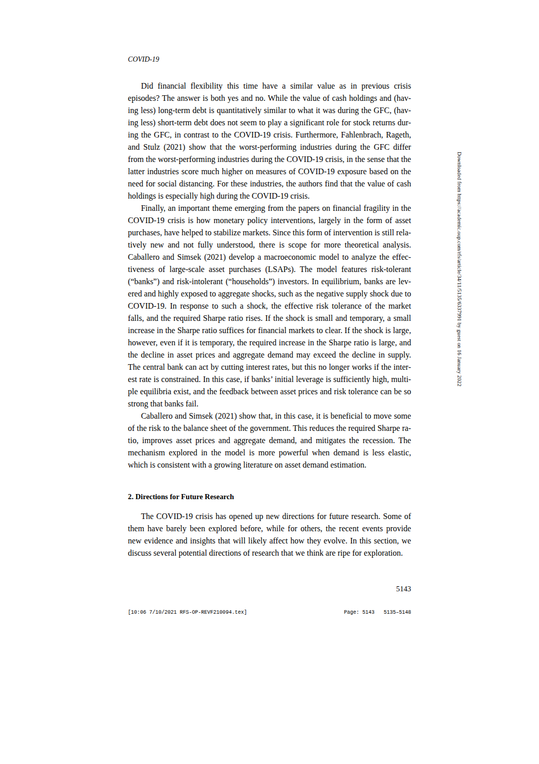COVID-19
Did financial flexibility this time have a similar value as in previous crisis episodes? The answer is both yes and no. While the value of cash holdings and (having less) long-term debt is quantitatively similar to what it was during the GFC, (having less) short-term debt does not seem to play a significant role for stock returns during the GFC, in contrast to the COVID-19 crisis. Furthermore, Fahlenbrach, Rageth, and Stulz (2021) show that the worst-performing industries during the GFC differ from the worst-performing industries during the COVID-19 crisis, in the sense that the latter industries score much higher on measures of COVID-19 exposure based on the need for social distancing. For these industries, the authors find that the value of cash holdings is especially high during the COVID-19 crisis.
Finally, an important theme emerging from the papers on financial fragility in the COVID-19 crisis is how monetary policy interventions, largely in the form of asset purchases, have helped to stabilize markets. Since this form of intervention is still relatively new and not fully understood, there is scope for more theoretical analysis. Caballero and Simsek (2021) develop a macroeconomic model to analyze the effectiveness of large-scale asset purchases (LSAPs). The model features risk-tolerant (“banks”) and risk-intolerant (“households”) investors. In equilibrium, banks are levered and highly exposed to aggregate shocks, such as the negative supply shock due to COVID-19. In response to such a shock, the effective risk tolerance of the market falls, and the required Sharpe ratio rises. If the shock is small and temporary, a small increase in the Sharpe ratio suffices for financial markets to clear. If the shock is large, however, even if it is temporary, the required increase in the Sharpe ratio is large, and the decline in asset prices and aggregate demand may exceed the decline in supply. The central bank can act by cutting interest rates, but this no longer works if the interest rate is constrained. In this case, if banks’ initial leverage is sufficiently high, multiple equilibria exist, and the feedback between asset prices and risk tolerance can be so strong that banks fail.
Caballero and Simsek (2021) show that, in this case, it is beneficial to move some of the risk to the balance sheet of the government. This reduces the required Sharpe ratio, improves asset prices and aggregate demand, and mitigates the recession. The mechanism explored in the model is more powerful when demand is less elastic, which is consistent with a growing literature on asset demand estimation.
2. Directions for Future Research
The COVID-19 crisis has opened up new directions for future research. Some of them have barely been explored before, while for others, the recent events provide new evidence and insights that will likely affect how they evolve. In this section, we discuss several potential directions of research that we think are ripe for exploration.
5143
[10:06 7/10/2021 RFS-OP-REVF210094.tex] Page: 5143 5135–5148
Downloaded from https://academic.oup.com/rfs/article/34/11/5135/6337991 by guest on 16 January 2022